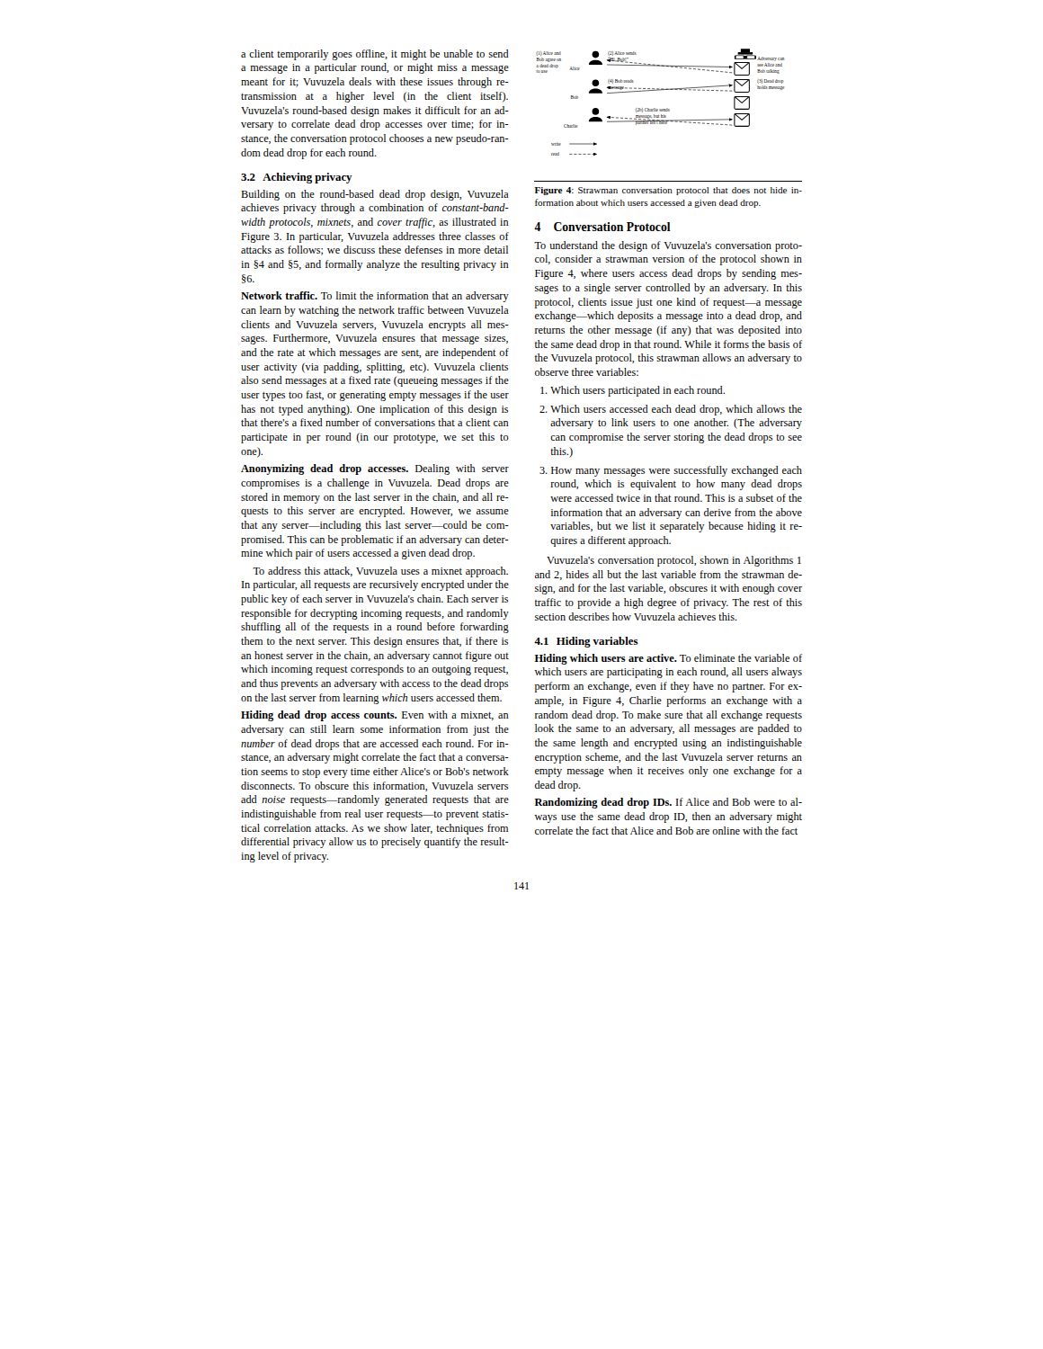a client temporarily goes offline, it might be unable to send a message in a particular round, or might miss a message meant for it; Vuvuzela deals with these issues through retransmission at a higher level (in the client itself). Vuvuzela's round-based design makes it difficult for an adversary to correlate dead drop accesses over time; for instance, the conversation protocol chooses a new pseudo-random dead drop for each round.
3.2 Achieving privacy
Building on the round-based dead drop design, Vuvuzela achieves privacy through a combination of constant-bandwidth protocols, mixnets, and cover traffic, as illustrated in Figure 3. In particular, Vuvuzela addresses three classes of attacks as follows; we discuss these defenses in more detail in §4 and §5, and formally analyze the resulting privacy in §6.
Network traffic. To limit the information that an adversary can learn by watching the network traffic between Vuvuzela clients and Vuvuzela servers, Vuvuzela encrypts all messages. Furthermore, Vuvuzela ensures that message sizes, and the rate at which messages are sent, are independent of user activity (via padding, splitting, etc). Vuvuzela clients also send messages at a fixed rate (queueing messages if the user types too fast, or generating empty messages if the user has not typed anything). One implication of this design is that there's a fixed number of conversations that a client can participate in per round (in our prototype, we set this to one).
Anonymizing dead drop accesses. Dealing with server compromises is a challenge in Vuvuzela. Dead drops are stored in memory on the last server in the chain, and all requests to this server are encrypted. However, we assume that any server—including this last server—could be compromised. This can be problematic if an adversary can determine which pair of users accessed a given dead drop.
To address this attack, Vuvuzela uses a mixnet approach. In particular, all requests are recursively encrypted under the public key of each server in Vuvuzela's chain. Each server is responsible for decrypting incoming requests, and randomly shuffling all of the requests in a round before forwarding them to the next server. This design ensures that, if there is an honest server in the chain, an adversary cannot figure out which incoming request corresponds to an outgoing request, and thus prevents an adversary with access to the dead drops on the last server from learning which users accessed them.
Hiding dead drop access counts. Even with a mixnet, an adversary can still learn some information from just the number of dead drops that are accessed each round. For instance, an adversary might correlate the fact that a conversation seems to stop every time either Alice's or Bob's network disconnects. To obscure this information, Vuvuzela servers add noise requests—randomly generated requests that are indistinguishable from real user requests—to prevent statistical correlation attacks. As we show later, techniques from differential privacy allow us to precisely quantify the resulting level of privacy.
(1) Alice and Bob agree on a dead drop to use Alice Bob Charlie (2) Alice sends “Hi, Bob!” (4) Bob reads message (2b) Charlie sends message, but his partner isn’t here Adversary can see Alice and Bob talking (3) Dead drop holds message write read
Figure 4: Strawman conversation protocol that does not hide information about which users accessed a given dead drop.
4 Conversation Protocol
To understand the design of Vuvuzela's conversation protocol, consider a strawman version of the protocol shown in Figure 4, where users access dead drops by sending messages to a single server controlled by an adversary. In this protocol, clients issue just one kind of request—a message exchange—which deposits a message into a dead drop, and returns the other message (if any) that was deposited into the same dead drop in that round. While it forms the basis of the Vuvuzela protocol, this strawman allows an adversary to observe three variables:
Which users participated in each round.
Which users accessed each dead drop, which allows the adversary to link users to one another. (The adversary can compromise the server storing the dead drops to see this.)
How many messages were successfully exchanged each round, which is equivalent to how many dead drops were accessed twice in that round. This is a subset of the information that an adversary can derive from the above variables, but we list it separately because hiding it requires a different approach.
Vuvuzela's conversation protocol, shown in Algorithms 1 and 2, hides all but the last variable from the strawman design, and for the last variable, obscures it with enough cover traffic to provide a high degree of privacy. The rest of this section describes how Vuvuzela achieves this.
4.1 Hiding variables
Hiding which users are active. To eliminate the variable of which users are participating in each round, all users always perform an exchange, even if they have no partner. For example, in Figure 4, Charlie performs an exchange with a random dead drop. To make sure that all exchange requests look the same to an adversary, all messages are padded to the same length and encrypted using an indistinguishable encryption scheme, and the last Vuvuzela server returns an empty message when it receives only one exchange for a dead drop.
Randomizing dead drop IDs. If Alice and Bob were to always use the same dead drop ID, then an adversary might correlate the fact that Alice and Bob are online with the fact
141